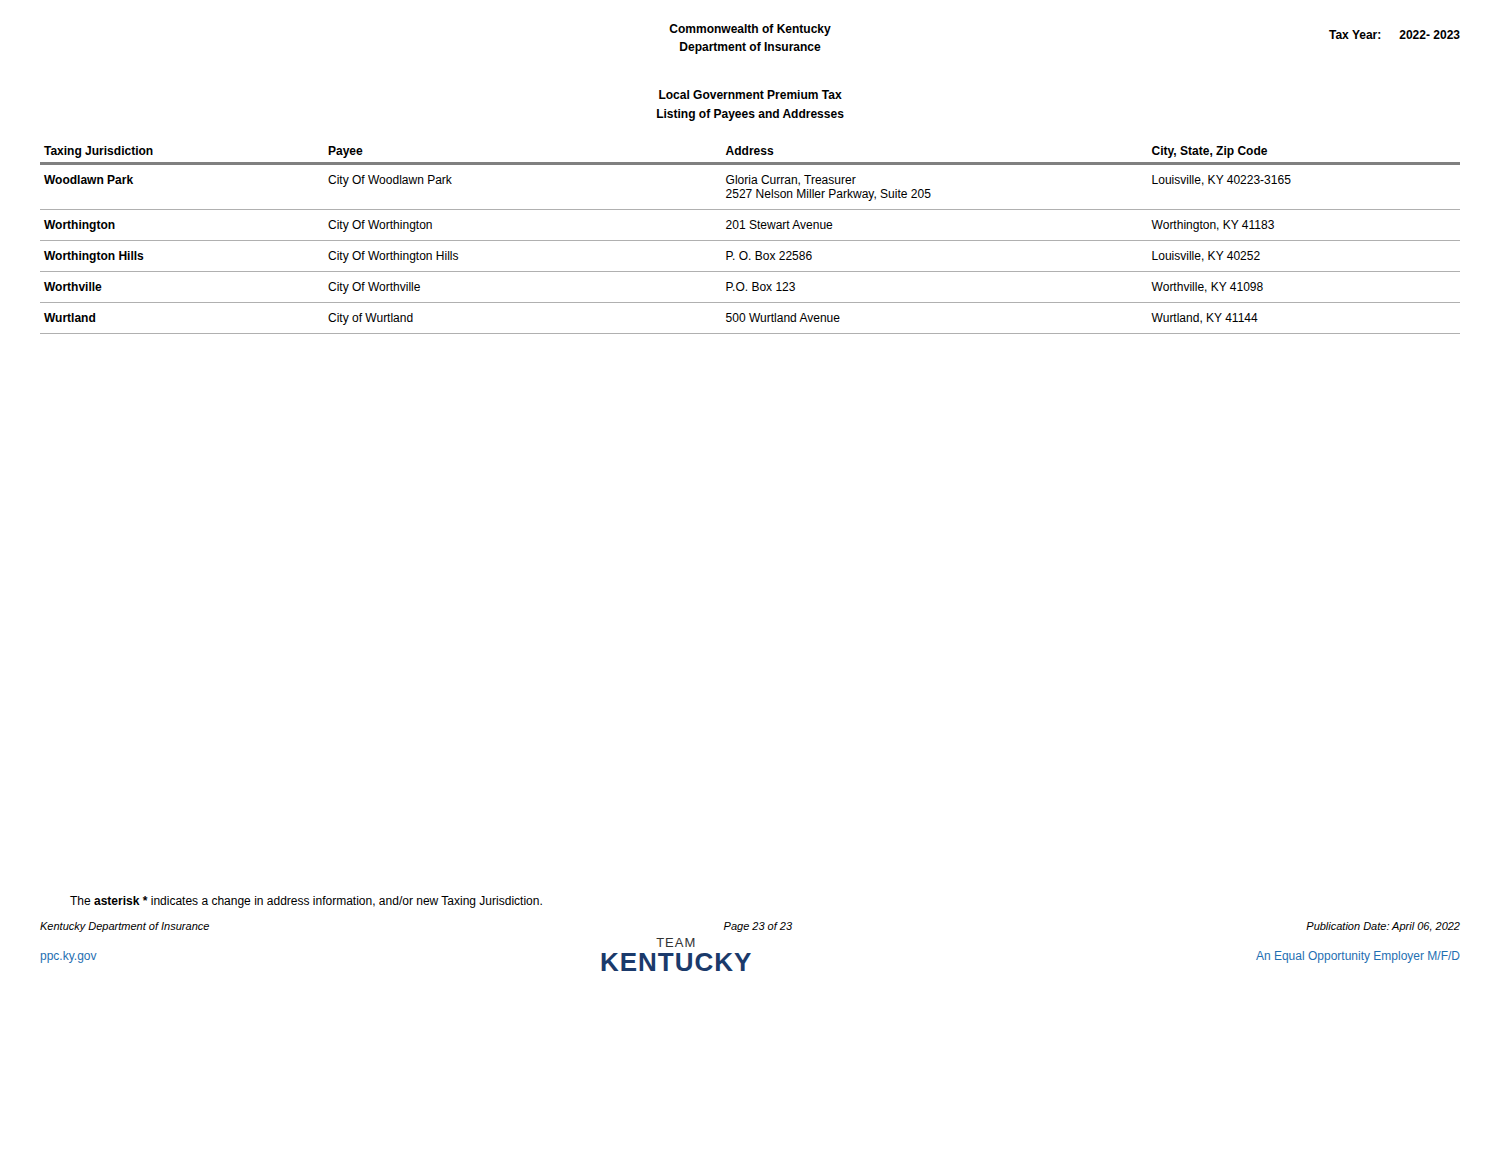Commonwealth of Kentucky
Department of Insurance
Tax Year: 2022- 2023
Local Government Premium Tax
Listing of Payees and Addresses
| Taxing Jurisdiction | Payee | Address | City, State, Zip Code |
| --- | --- | --- | --- |
| Woodlawn Park | City Of Woodlawn Park | Gloria Curran, Treasurer 2527 Nelson Miller Parkway, Suite 205 | Louisville, KY 40223-3165 |
| Worthington | City Of Worthington | 201 Stewart Avenue | Worthington, KY 41183 |
| Worthington Hills | City Of Worthington Hills | P. O. Box 22586 | Louisville, KY 40252 |
| Worthville | City Of Worthville | P.O. Box 123 | Worthville, KY 41098 |
| Wurtland | City of Wurtland | 500 Wurtland Avenue | Wurtland, KY 41144 |
The asterisk * indicates a change in address information, and/or new Taxing Jurisdiction.
Kentucky Department of Insurance
Page 23 of 23
Publication Date: April 06, 2022
ppc.ky.gov
TEAM
KENTUCKY
An Equal Opportunity Employer M/F/D